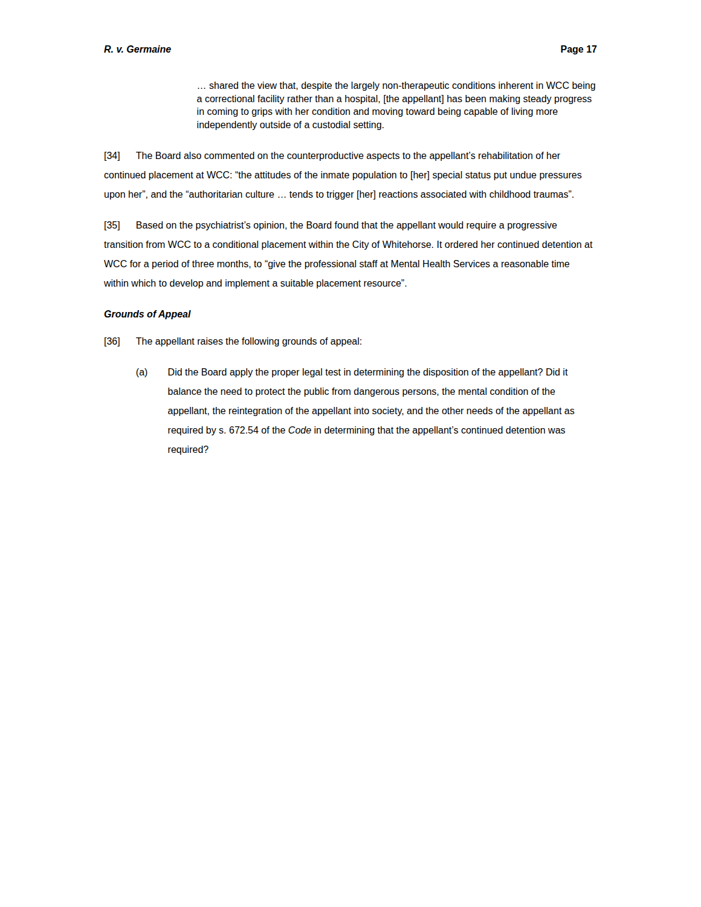R. v. Germaine Page 17
… shared the view that, despite the largely non-therapeutic conditions inherent in WCC being a correctional facility rather than a hospital, [the appellant] has been making steady progress in coming to grips with her condition and moving toward being capable of living more independently outside of a custodial setting.
[34] The Board also commented on the counterproductive aspects to the appellant’s rehabilitation of her continued placement at WCC: “the attitudes of the inmate population to [her] special status put undue pressures upon her”, and the “authoritarian culture … tends to trigger [her] reactions associated with childhood traumas”.
[35] Based on the psychiatrist’s opinion, the Board found that the appellant would require a progressive transition from WCC to a conditional placement within the City of Whitehorse. It ordered her continued detention at WCC for a period of three months, to “give the professional staff at Mental Health Services a reasonable time within which to develop and implement a suitable placement resource”.
Grounds of Appeal
[36] The appellant raises the following grounds of appeal:
(a) Did the Board apply the proper legal test in determining the disposition of the appellant? Did it balance the need to protect the public from dangerous persons, the mental condition of the appellant, the reintegration of the appellant into society, and the other needs of the appellant as required by s. 672.54 of the Code in determining that the appellant’s continued detention was required?